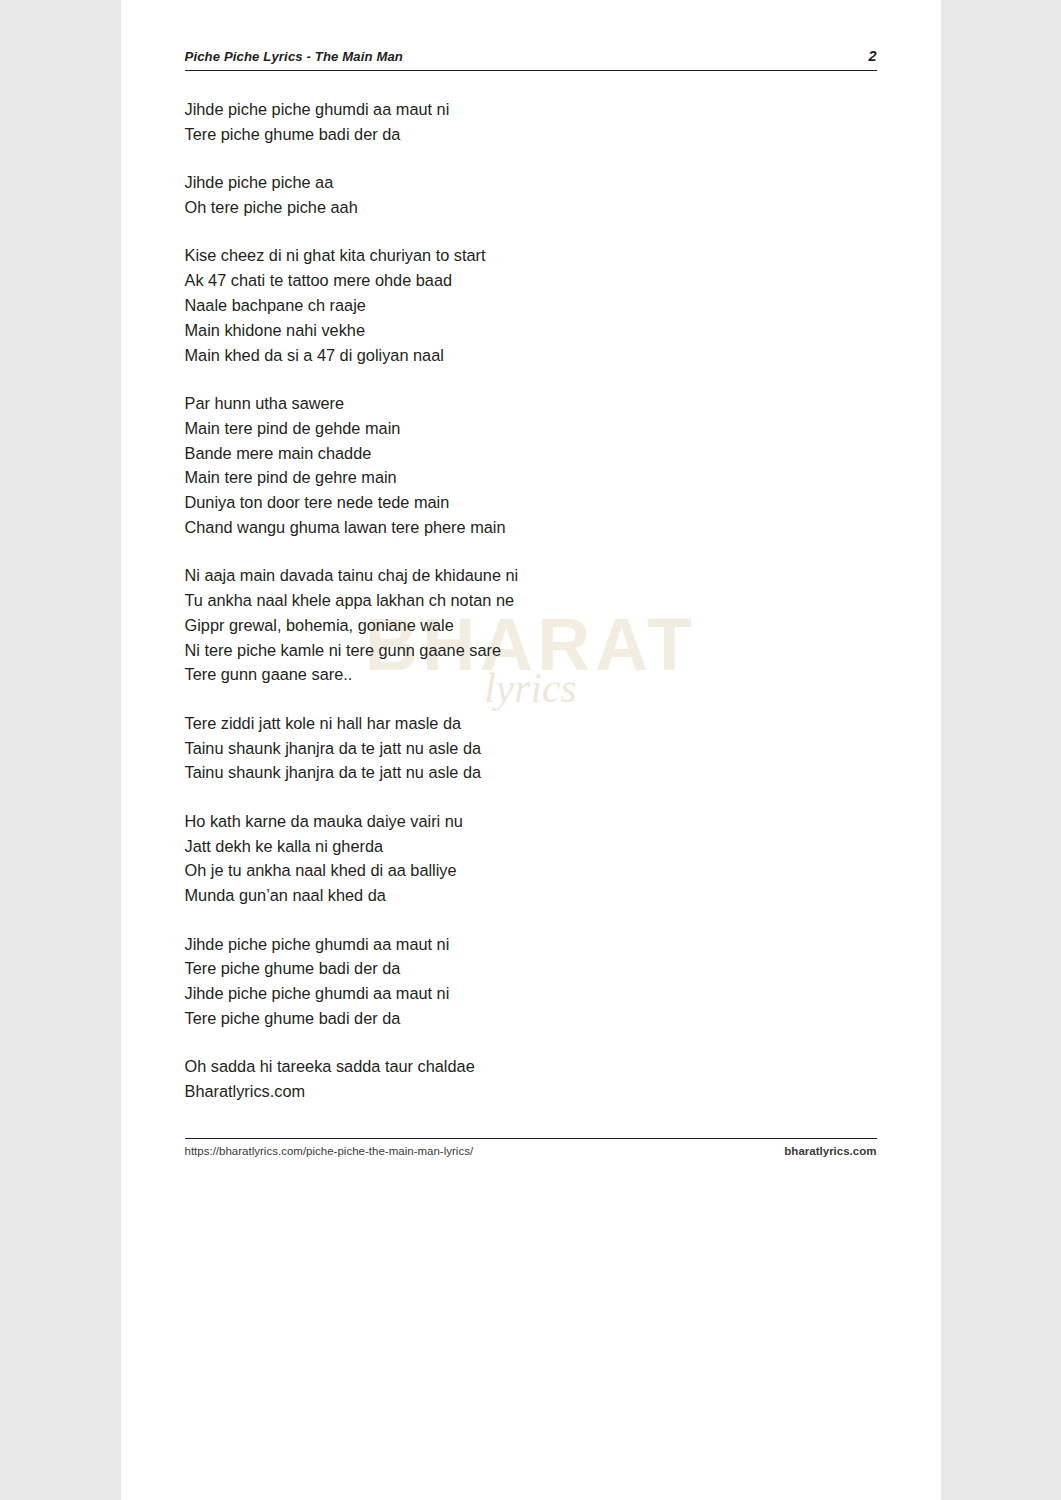Piche Piche Lyrics - The Main Man
2
BHARAT
lyrics
Jihde piche piche ghumdi aa maut ni
Tere piche ghume badi der da
Jihde piche piche aa
Oh tere piche piche aah
Kise cheez di ni ghat kita churiyan to start
Ak 47 chati te tattoo mere ohde baad
Naale bachpane ch raaje
Main khidone nahi vekhe
Main khed da si a 47 di goliyan naal
Par hunn utha sawere
Main tere pind de gehde main
Bande mere main chadde
Main tere pind de gehre main
Duniya ton door tere nede tede main
Chand wangu ghuma lawan tere phere main
Ni aaja main davada tainu chaj de khidaune ni
Tu ankha naal khele appa lakhan ch notan ne
Gippr grewal, bohemia, goniane wale
Ni tere piche kamle ni tere gunn gaane sare
Tere gunn gaane sare..
Tere ziddi jatt kole ni hall har masle da
Tainu shaunk jhanjra da te jatt nu asle da
Tainu shaunk jhanjra da te jatt nu asle da
Ho kath karne da mauka daiye vairi nu
Jatt dekh ke kalla ni gherda
Oh je tu ankha naal khed di aa balliye
Munda gun’an naal khed da
Jihde piche piche ghumdi aa maut ni
Tere piche ghume badi der da
Jihde piche piche ghumdi aa maut ni
Tere piche ghume badi der da
Oh sadda hi tareeka sadda taur chaldae
Bharatlyrics.com
https://bharatlyrics.com/piche-piche-the-main-man-lyrics/ bharatlyrics.com